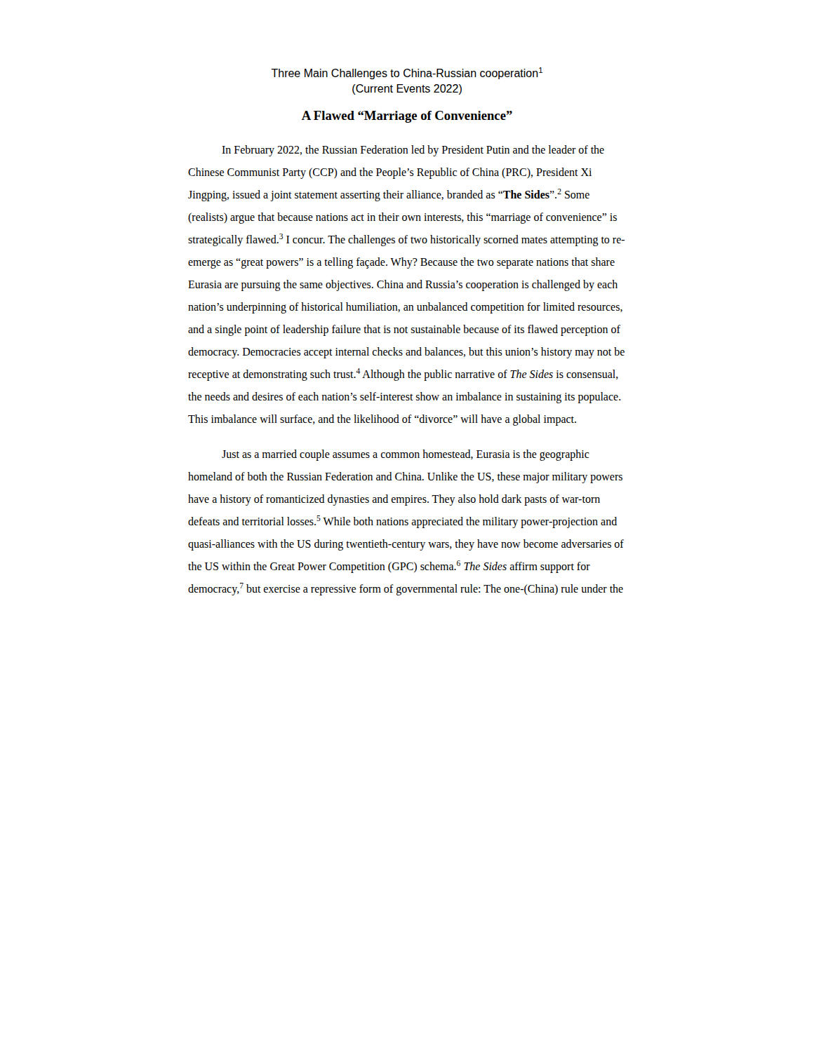Three Main Challenges to China-Russian cooperation1
(Current Events 2022)
A Flawed “Marriage of Convenience”
In February 2022, the Russian Federation led by President Putin and the leader of the Chinese Communist Party (CCP) and the People’s Republic of China (PRC), President Xi Jingping, issued a joint statement asserting their alliance, branded as “The Sides”.2 Some (realists) argue that because nations act in their own interests, this “marriage of convenience” is strategically flawed.3 I concur. The challenges of two historically scorned mates attempting to re-emerge as “great powers” is a telling façade. Why? Because the two separate nations that share Eurasia are pursuing the same objectives. China and Russia’s cooperation is challenged by each nation’s underpinning of historical humiliation, an unbalanced competition for limited resources, and a single point of leadership failure that is not sustainable because of its flawed perception of democracy. Democracies accept internal checks and balances, but this union’s history may not be receptive at demonstrating such trust.4 Although the public narrative of The Sides is consensual, the needs and desires of each nation’s self-interest show an imbalance in sustaining its populace. This imbalance will surface, and the likelihood of “divorce” will have a global impact.
Just as a married couple assumes a common homestead, Eurasia is the geographic homeland of both the Russian Federation and China. Unlike the US, these major military powers have a history of romanticized dynasties and empires. They also hold dark pasts of war-torn defeats and territorial losses.5 While both nations appreciated the military power-projection and quasi-alliances with the US during twentieth-century wars, they have now become adversaries of the US within the Great Power Competition (GPC) schema.6 The Sides affirm support for democracy,7 but exercise a repressive form of governmental rule: The one-(China) rule under the